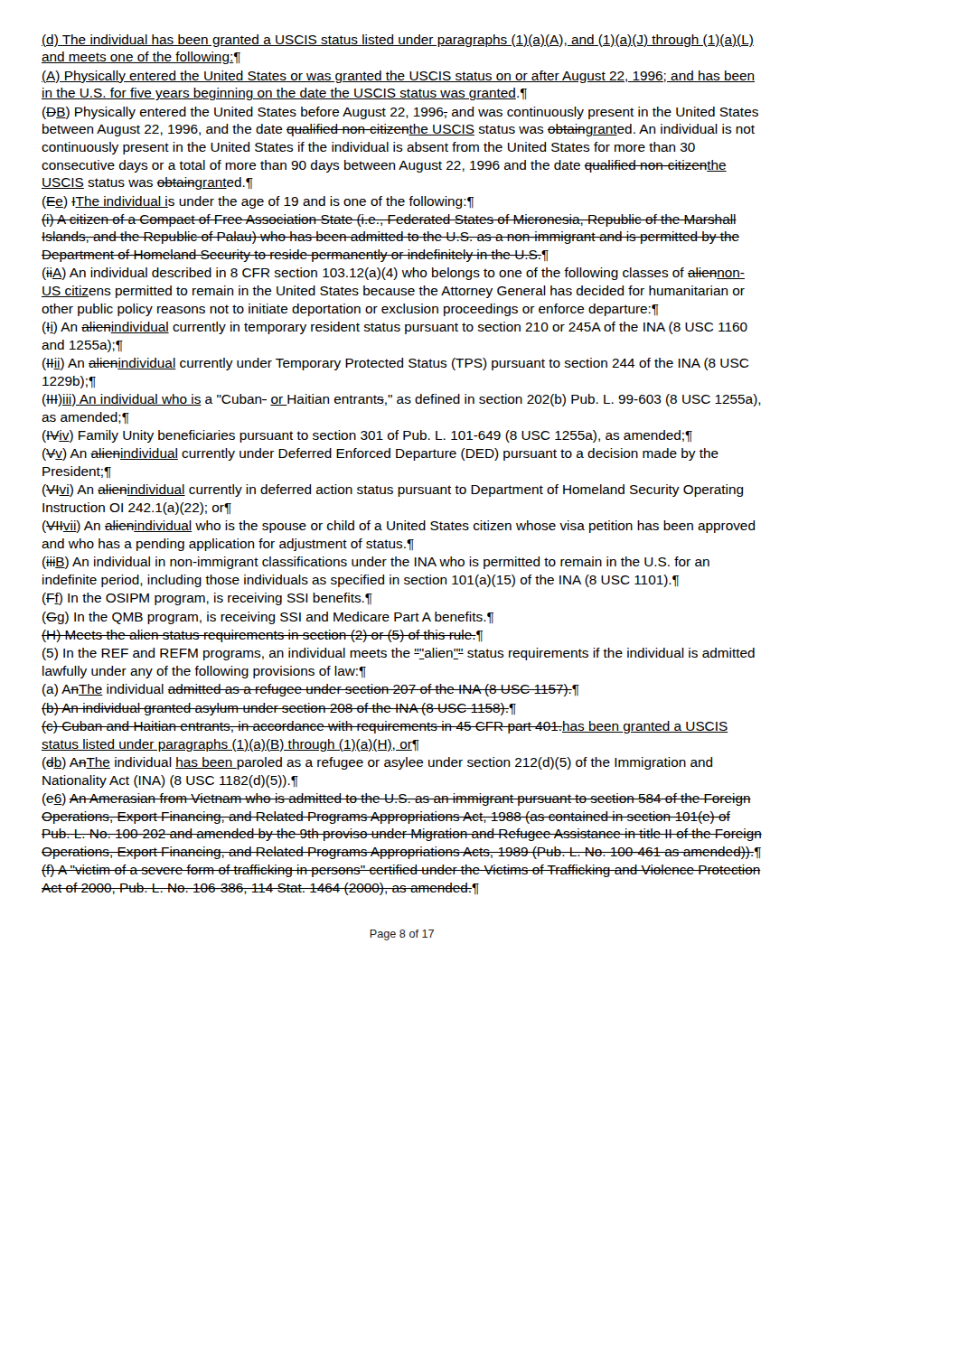(d) The individual has been granted a USCIS status listed under paragraphs (1)(a)(A), and (1)(a)(J) through (1)(a)(L) and meets one of the following:¶
(A) Physically entered the United States or was granted the USCIS status on or after August 22, 1996; and has been in the U.S. for five years beginning on the date the USCIS status was granted.¶
(DB) Physically entered the United States before August 22, 1996, and was continuously present in the United States between August 22, 1996, and the date qualified non-citizenthe USCIS status was obtaingranted. An individual is not continuously present in the United States if the individual is absent from the United States for more than 30 consecutive days or a total of more than 90 days between August 22, 1996 and the date qualified non-citizenthe USCIS status was obtaingranted.¶
(Ee) IThe individual is under the age of 19 and is one of the following:¶
(i) A citizen of a Compact of Free Association State (i.e., Federated States of Micronesia, Republic of the Marshall Islands, and the Republic of Palau) who has been admitted to the U.S. as a non-immigrant and is permitted by the Department of Homeland Security to reside permanently or indefinitely in the U.S.¶
(iiA) An individual described in 8 CFR section 103.12(a)(4) who belongs to one of the following classes of aliennon-US citizens permitted to remain in the United States because the Attorney General has decided for humanitarian or other public policy reasons not to initiate deportation or exclusion proceedings or enforce departure:¶
(Ii) An alienindividual currently in temporary resident status pursuant to section 210 or 245A of the INA (8 USC 1160 and 1255a);¶
(IIii) An alienindividual currently under Temporary Protected Status (TPS) pursuant to section 244 of the INA (8 USC 1229b);¶
(III)iii) An individual who is a "Cuban- or Haitian entrants," as defined in section 202(b) Pub. L. 99-603 (8 USC 1255a), as amended;¶
(IViv) Family Unity beneficiaries pursuant to section 301 of Pub. L. 101-649 (8 USC 1255a), as amended;¶
(Vv) An alienindividual currently under Deferred Enforced Departure (DED) pursuant to a decision made by the President;¶
(VIvi) An alienindividual currently in deferred action status pursuant to Department of Homeland Security Operating Instruction OI 242.1(a)(22); or¶
(VIIvii) An alienindividual who is the spouse or child of a United States citizen whose visa petition has been approved and who has a pending application for adjustment of status.¶
(iiiB) An individual in non-immigrant classifications under the INA who is permitted to remain in the U.S. for an indefinite period, including those individuals as specified in section 101(a)(15) of the INA (8 USC 1101).¶
(Ff) In the OSIPM program, is receiving SSI benefits.¶
(Gg) In the QMB program, is receiving SSI and Medicare Part A benefits.¶
(H) Meets the alien status requirements in section (2) or (5) of this rule.¶
(5) In the REF and REFM programs, an individual meets the ""alien"" status requirements if the individual is admitted lawfully under any of the following provisions of law:¶
(a) AnThe individual admitted as a refugee under section 207 of the INA (8 USC 1157).¶
(b) An individual granted asylum under section 208 of the INA (8 USC 1158).¶
(c) Cuban and Haitian entrants, in accordance with requirements in 45 CFR part 401.has been granted a USCIS status listed under paragraphs (1)(a)(B) through (1)(a)(H), or¶
(db) AnThe individual has been paroled as a refugee or asylee under section 212(d)(5) of the Immigration and Nationality Act (INA) (8 USC 1182(d)(5)).¶
(e6) An Amerasian from Vietnam who is admitted to the U.S. as an immigrant pursuant to section 584 of the Foreign Operations, Export Financing, and Related Programs Appropriations Act, 1988 (as contained in section 101(e) of Pub. L. No. 100-202 and amended by the 9th proviso under Migration and Refugee Assistance in title II of the Foreign Operations, Export Financing, and Related Programs Appropriations Acts, 1989 (Pub. L. No. 100-461 as amended)).¶
(f) A "victim of a severe form of trafficking in persons" certified under the Victims of Trafficking and Violence Protection Act of 2000, Pub. L. No. 106-386, 114 Stat. 1464 (2000), as amended.¶
Page 8 of 17